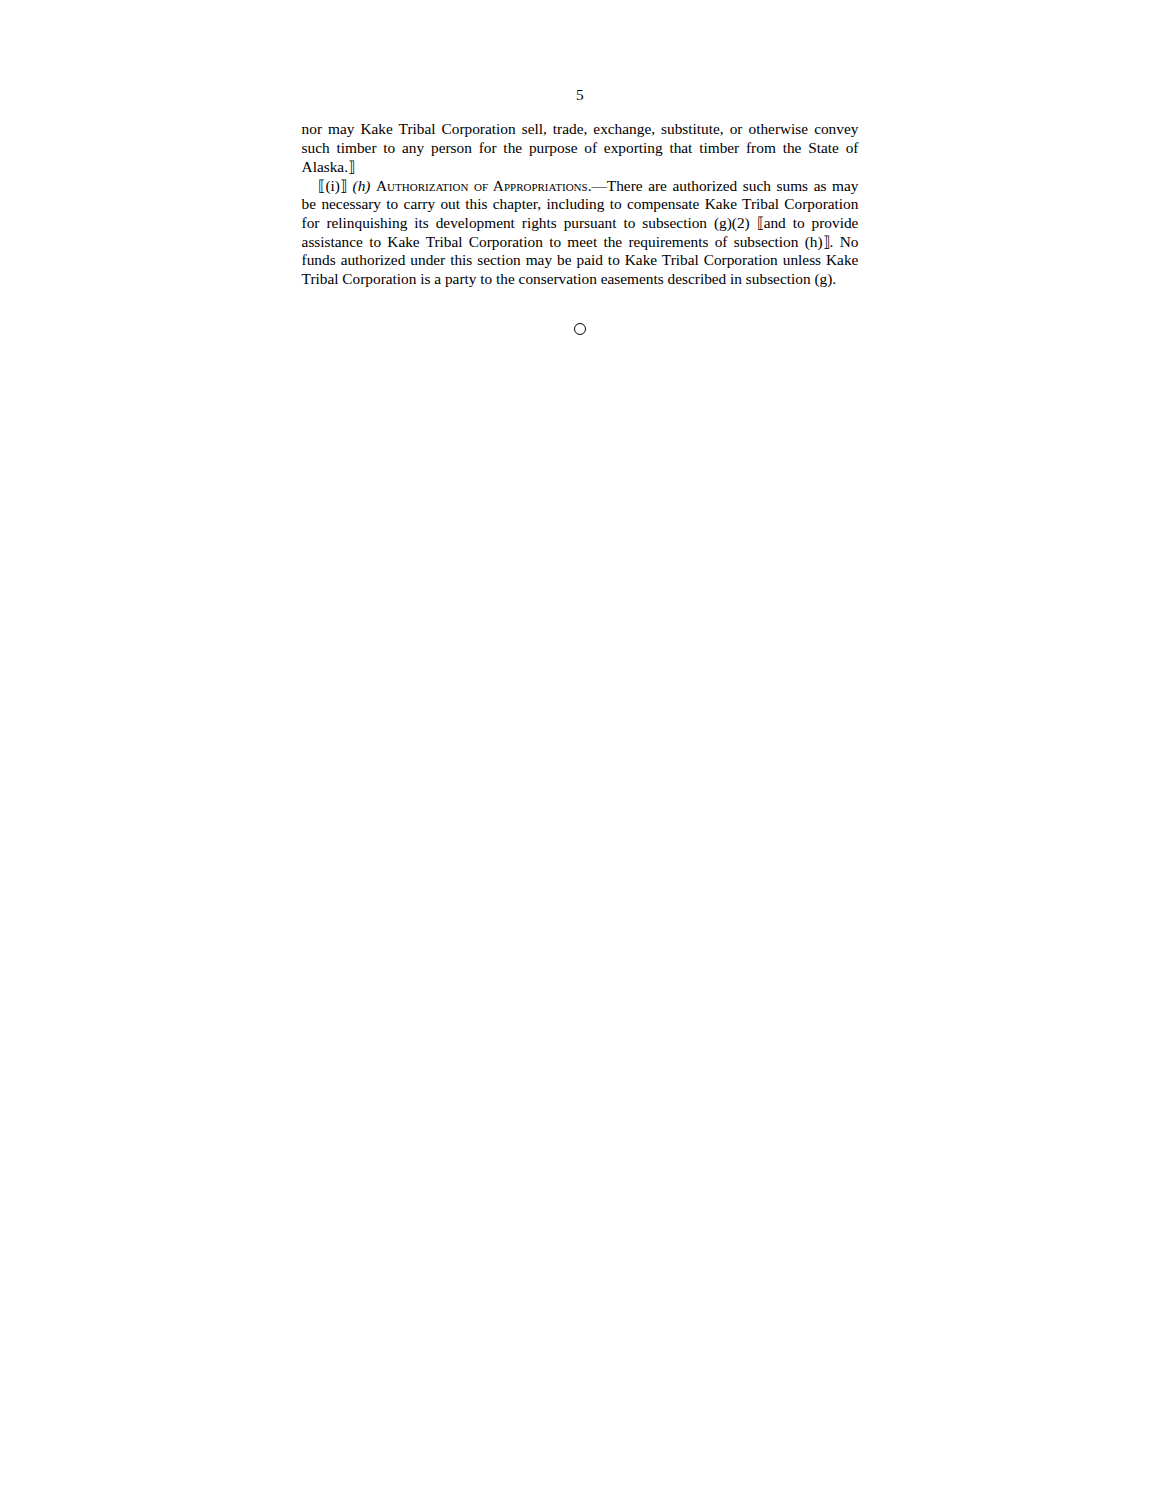5
nor may Kake Tribal Corporation sell, trade, exchange, substitute, or otherwise convey such timber to any person for the purpose of exporting that timber from the State of Alaska.⟧
⟦(i)⟧ (h) Authorization of Appropriations.—There are authorized such sums as may be necessary to carry out this chapter, including to compensate Kake Tribal Corporation for relinquishing its development rights pursuant to subsection (g)(2) ⟦and to provide assistance to Kake Tribal Corporation to meet the requirements of subsection (h)⟧. No funds authorized under this section may be paid to Kake Tribal Corporation unless Kake Tribal Corporation is a party to the conservation easements described in subsection (g).